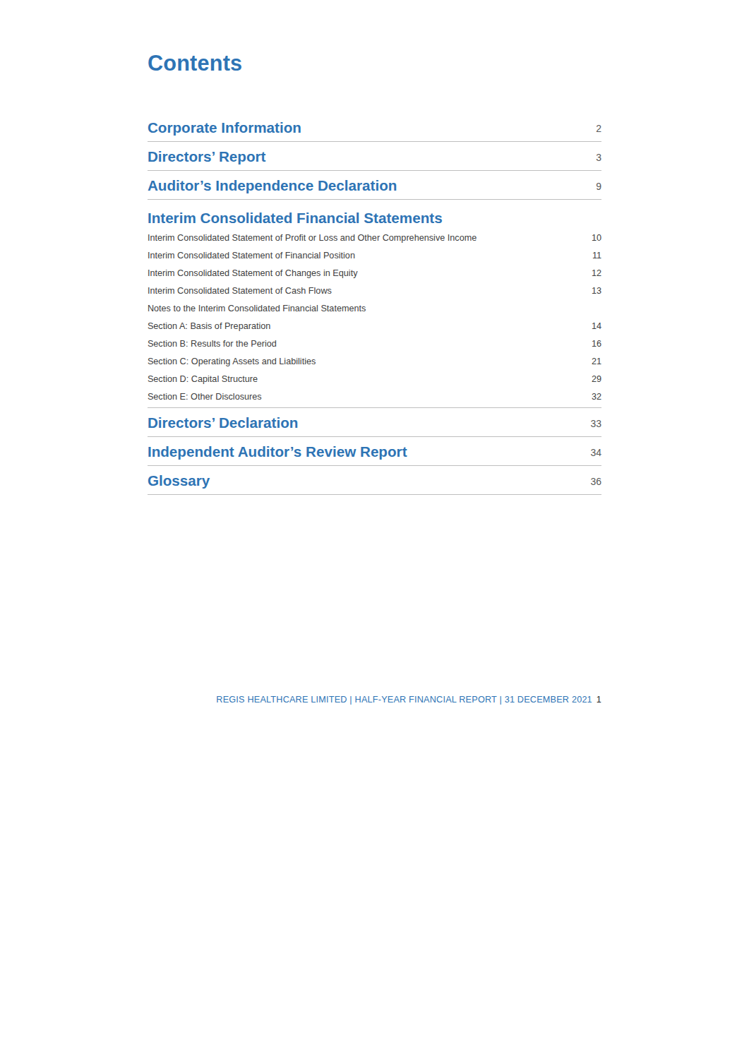Contents
| Corporate Information | 2 |
| Directors’ Report | 3 |
| Auditor’s Independence Declaration | 9 |
| Interim Consolidated Financial Statements | |
| Interim Consolidated Statement of Profit or Loss and Other Comprehensive Income | 10 |
| Interim Consolidated Statement of Financial Position | 11 |
| Interim Consolidated Statement of Changes in Equity | 12 |
| Interim Consolidated Statement of Cash Flows | 13 |
| Notes to the Interim Consolidated Financial Statements | |
| Section A: Basis of Preparation | 14 |
| Section B: Results for the Period | 16 |
| Section C: Operating Assets and Liabilities | 21 |
| Section D: Capital Structure | 29 |
| Section E: Other Disclosures | 32 |
| Directors’ Declaration | 33 |
| Independent Auditor’s Review Report | 34 |
| Glossary | 36 |
REGIS HEALTHCARE LIMITED | HALF-YEAR FINANCIAL REPORT | 31 DECEMBER 20211